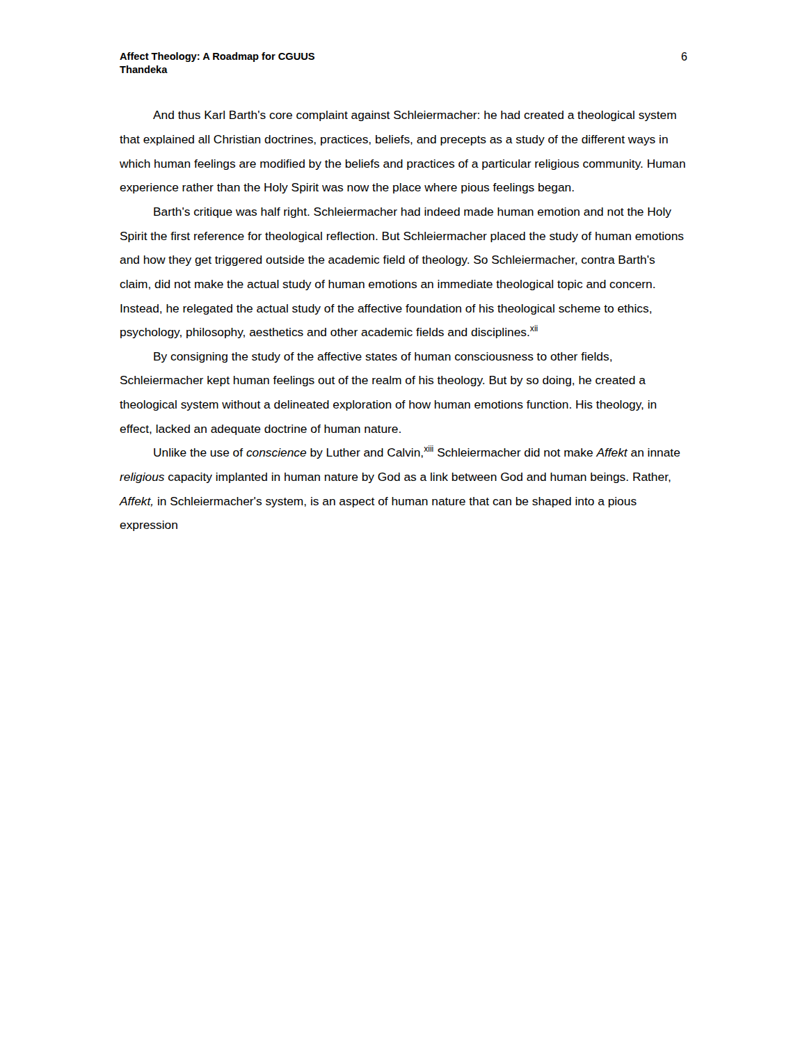Affect Theology: A Roadmap for CGUUS
Thandeka
6
And thus Karl Barth's core complaint against Schleiermacher: he had created a theological system that explained all Christian doctrines, practices, beliefs, and precepts as a study of the different ways in which human feelings are modified by the beliefs and practices of a particular religious community. Human experience rather than the Holy Spirit was now the place where pious feelings began.
Barth's critique was half right. Schleiermacher had indeed made human emotion and not the Holy Spirit the first reference for theological reflection. But Schleiermacher placed the study of human emotions and how they get triggered outside the academic field of theology. So Schleiermacher, contra Barth's claim, did not make the actual study of human emotions an immediate theological topic and concern. Instead, he relegated the actual study of the affective foundation of his theological scheme to ethics, psychology, philosophy, aesthetics and other academic fields and disciplines.xii
By consigning the study of the affective states of human consciousness to other fields, Schleiermacher kept human feelings out of the realm of his theology. But by so doing, he created a theological system without a delineated exploration of how human emotions function. His theology, in effect, lacked an adequate doctrine of human nature.
Unlike the use of conscience by Luther and Calvin,xiii Schleiermacher did not make Affekt an innate religious capacity implanted in human nature by God as a link between God and human beings. Rather, Affekt, in Schleiermacher's system, is an aspect of human nature that can be shaped into a pious expression